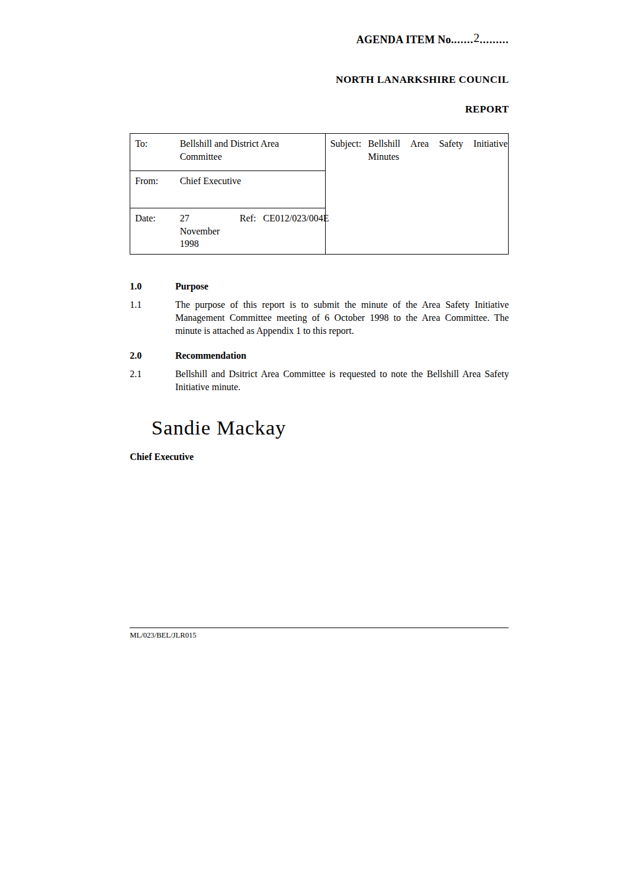AGENDA ITEM No....... 2.........
NORTH LANARKSHIRE COUNCIL
REPORT
| To: | Bellshill and District Area Committee | Subject: Bellshill Area Safety Initiative Minutes |
| From: | Chief Executive |
| Date: | 27 November 1998 Ref: CE012/023/004E |
1.0 Purpose
1.1 The purpose of this report is to submit the minute of the Area Safety Initiative Management Committee meeting of 6 October 1998 to the Area Committee. The minute is attached as Appendix 1 to this report.
2.0 Recommendation
2.1 Bellshill and Dsitrict Area Committee is requested to note the Bellshill Area Safety Initiative minute.
  Sandie Mackay
Chief Executive
ML/023/BEL/JLR015